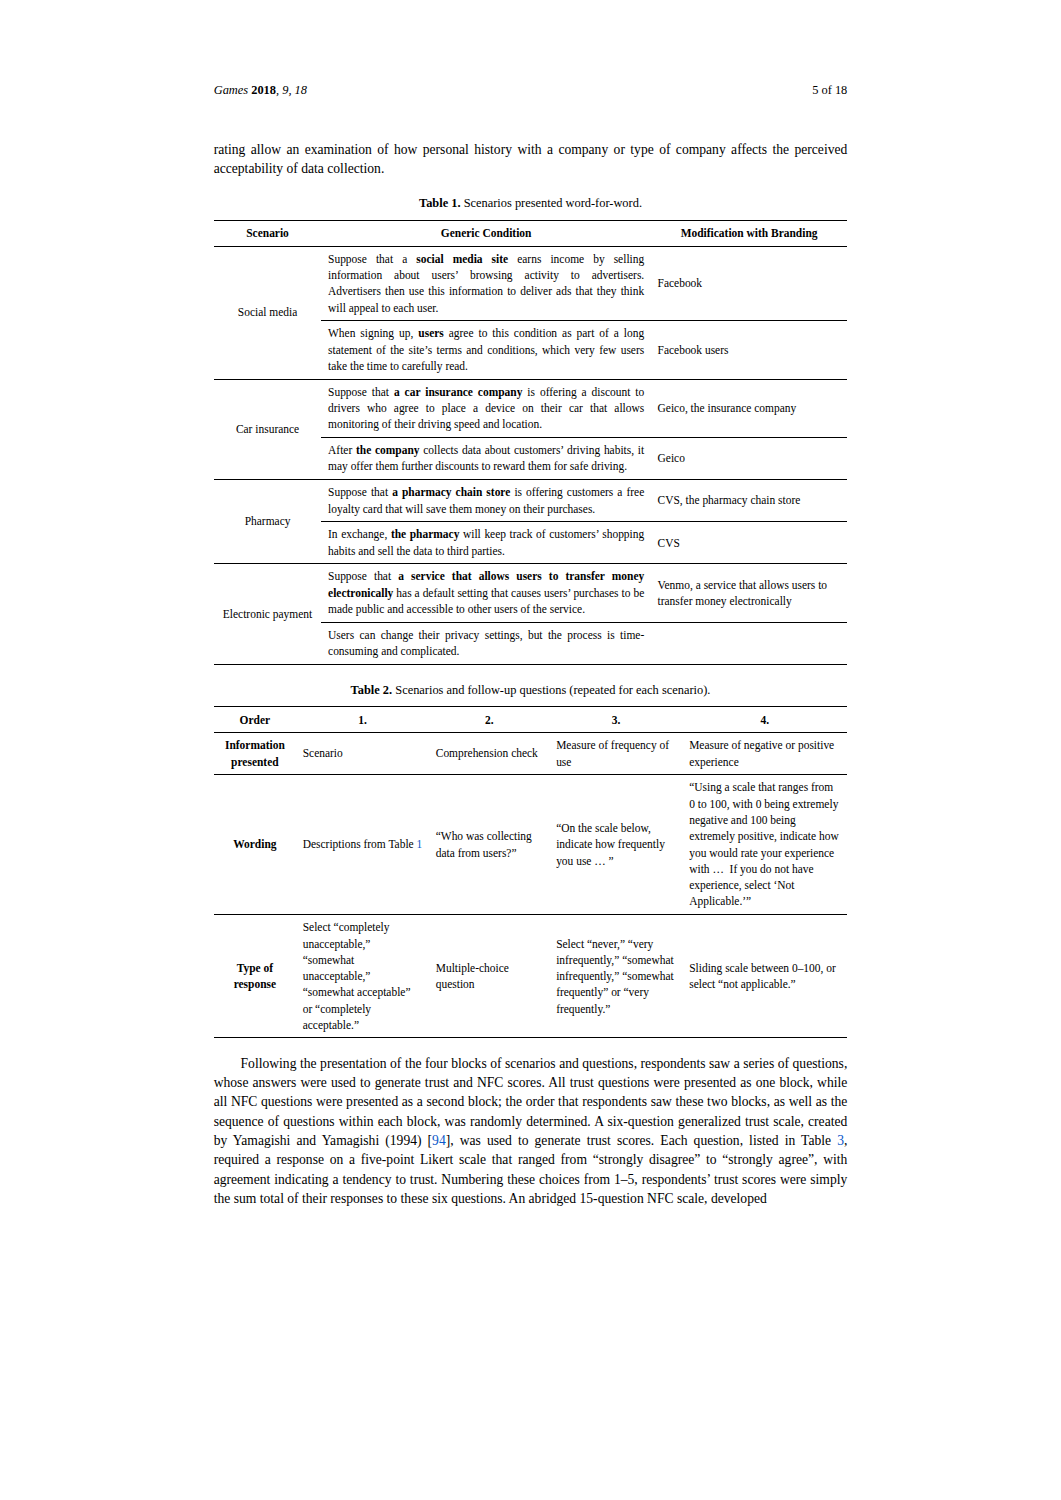Games 2018, 9, 18
5 of 18
rating allow an examination of how personal history with a company or type of company affects the perceived acceptability of data collection.
Table 1. Scenarios presented word-for-word.
| Scenario | Generic Condition | Modification with Branding |
| --- | --- | --- |
| Social media | Suppose that a social media site earns income by selling information about users’ browsing activity to advertisers. Advertisers then use this information to deliver ads that they think will appeal to each user. | Facebook |
| When signing up, users agree to this condition as part of a long statement of the site’s terms and conditions, which very few users take the time to carefully read. | Facebook users |
| Car insurance | Suppose that a car insurance company is offering a discount to drivers who agree to place a device on their car that allows monitoring of their driving speed and location. | Geico, the insurance company |
| After the company collects data about customers’ driving habits, it may offer them further discounts to reward them for safe driving. | Geico |
| Pharmacy | Suppose that a pharmacy chain store is offering customers a free loyalty card that will save them money on their purchases. | CVS, the pharmacy chain store |
| In exchange, the pharmacy will keep track of customers’ shopping habits and sell the data to third parties. | CVS |
| Electronic payment | Suppose that a service that allows users to transfer money electronically has a default setting that causes users’ purchases to be made public and accessible to other users of the service. | Venmo, a service that allows users to transfer money electronically |
| Users can change their privacy settings, but the process is time-consuming and complicated. | |
Table 2. Scenarios and follow-up questions (repeated for each scenario).
| Order | 1. | 2. | 3. | 4. |
| --- | --- | --- | --- | --- |
| Information presented | Scenario | Comprehension check | Measure of frequency of use | Measure of negative or positive experience |
| Wording | Descriptions from Table 1 | “Who was collecting data from users?” | “On the scale below, indicate how frequently you use … ” | “Using a scale that ranges from 0 to 100, with 0 being extremely negative and 100 being extremely positive, indicate how you would rate your experience with … If you do not have experience, select ‘Not Applicable.’” |
| Type of response | Select “completely unacceptable,” “somewhat unacceptable,” “somewhat acceptable” or “completely acceptable.” | Multiple-choice question | Select “never,” “very infrequently,” “somewhat infrequently,” “somewhat frequently” or “very frequently.” | Sliding scale between 0–100, or select “not applicable.” |
Following the presentation of the four blocks of scenarios and questions, respondents saw a series of questions, whose answers were used to generate trust and NFC scores. All trust questions were presented as one block, while all NFC questions were presented as a second block; the order that respondents saw these two blocks, as well as the sequence of questions within each block, was randomly determined. A six-question generalized trust scale, created by Yamagishi and Yamagishi (1994) [94], was used to generate trust scores. Each question, listed in Table 3, required a response on a five-point Likert scale that ranged from “strongly disagree” to “strongly agree”, with agreement indicating a tendency to trust. Numbering these choices from 1–5, respondents’ trust scores were simply the sum total of their responses to these six questions. An abridged 15-question NFC scale, developed